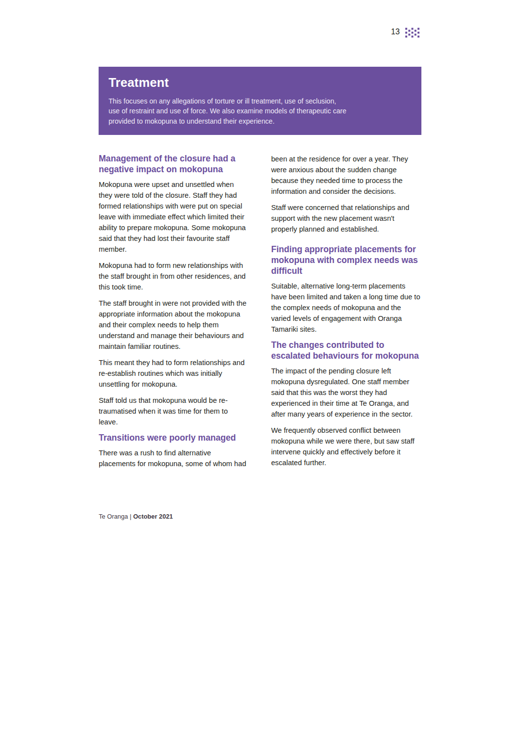13
Treatment
This focuses on any allegations of torture or ill treatment, use of seclusion, use of restraint and use of force. We also examine models of therapeutic care provided to mokopuna to understand their experience.
Management of the closure had a negative impact on mokopuna
Mokopuna were upset and unsettled when they were told of the closure. Staff they had formed relationships with were put on special leave with immediate effect which limited their ability to prepare mokopuna. Some mokopuna said that they had lost their favourite staff member.
Mokopuna had to form new relationships with the staff brought in from other residences, and this took time.
The staff brought in were not provided with the appropriate information about the mokopuna and their complex needs to help them understand and manage their behaviours and maintain familiar routines.
This meant they had to form relationships and re-establish routines which was initially unsettling for mokopuna.
Staff told us that mokopuna would be re-traumatised when it was time for them to leave.
Transitions were poorly managed
There was a rush to find alternative placements for mokopuna, some of whom had been at the residence for over a year. They were anxious about the sudden change because they needed time to process the information and consider the decisions.
Staff were concerned that relationships and support with the new placement wasn't properly planned and established.
Finding appropriate placements for mokopuna with complex needs was difficult
Suitable, alternative long-term placements have been limited and taken a long time due to the complex needs of mokopuna and the varied levels of engagement with Oranga Tamariki sites.
The changes contributed to escalated behaviours for mokopuna
The impact of the pending closure left mokopuna dysregulated. One staff member said that this was the worst they had experienced in their time at Te Oranga, and after many years of experience in the sector.
We frequently observed conflict between mokopuna while we were there, but saw staff intervene quickly and effectively before it escalated further.
Te Oranga | October 2021